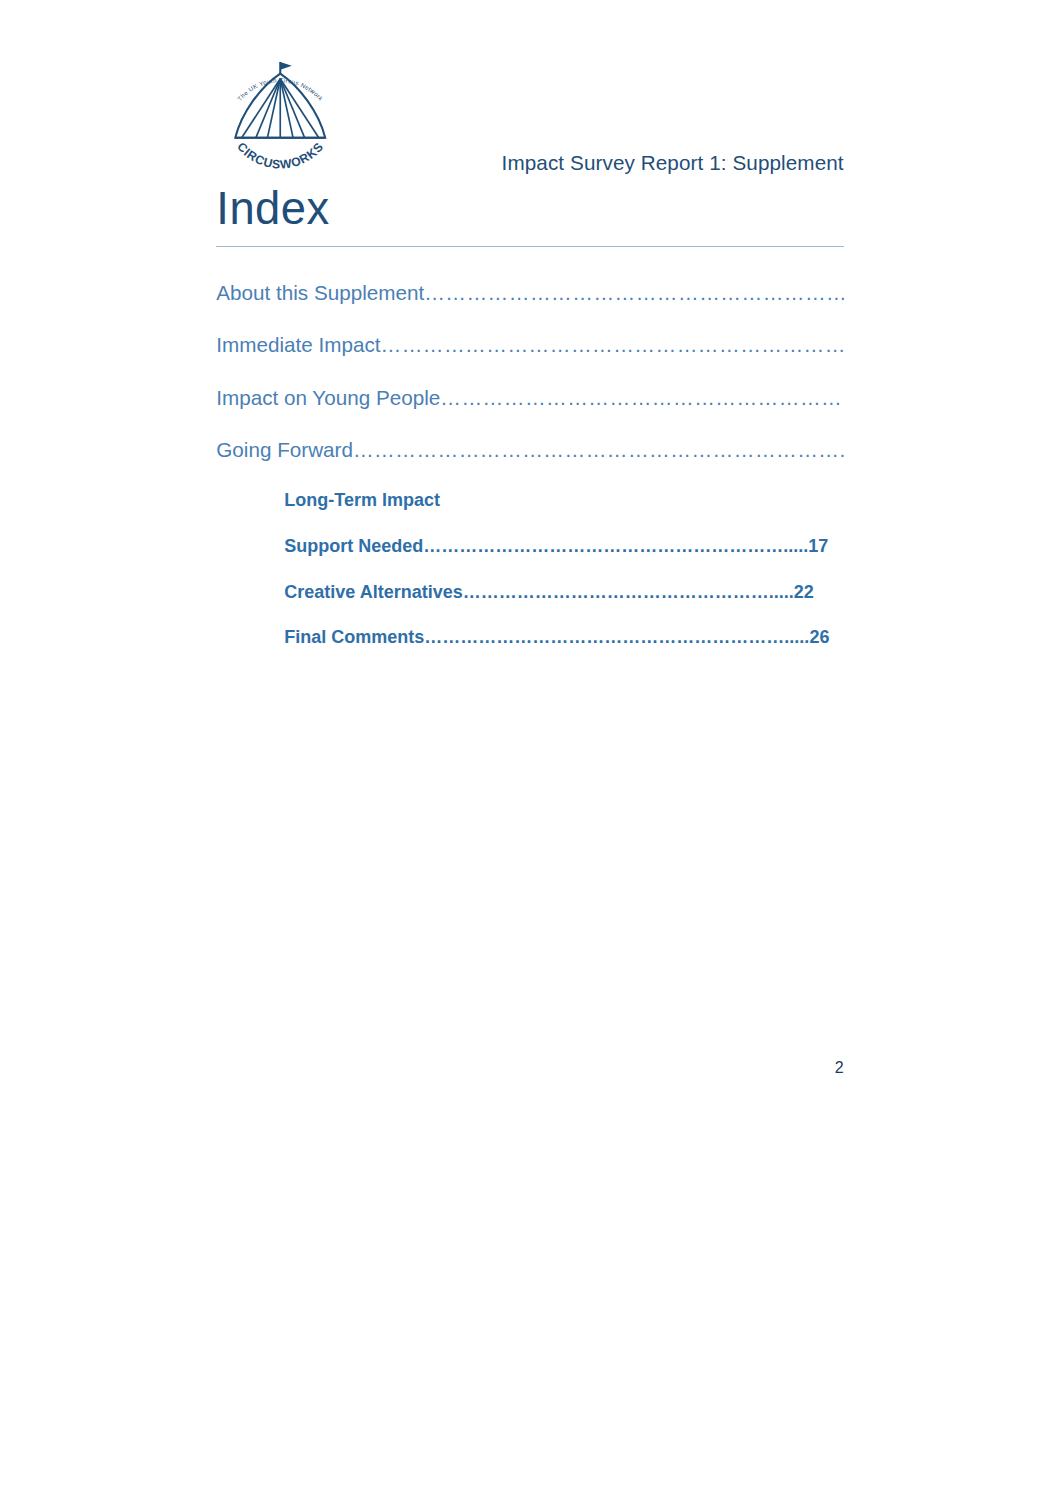The UK Youth Circus Network CIRCUSWORKS
Impact Survey Report 1: Supplement
Index
About this Supplement……………………………………………………....... 3
Immediate Impact……………………………………………………………....... 4
Impact on Young People……………………………………………………....... 9
Going Forward……………………………………………………………....... 13
Long-Term Impact
Support Needed……………………………………………………..... 17
Creative Alternatives……………………………………………..... 22
Final Comments……………………………………………………..... 26
2